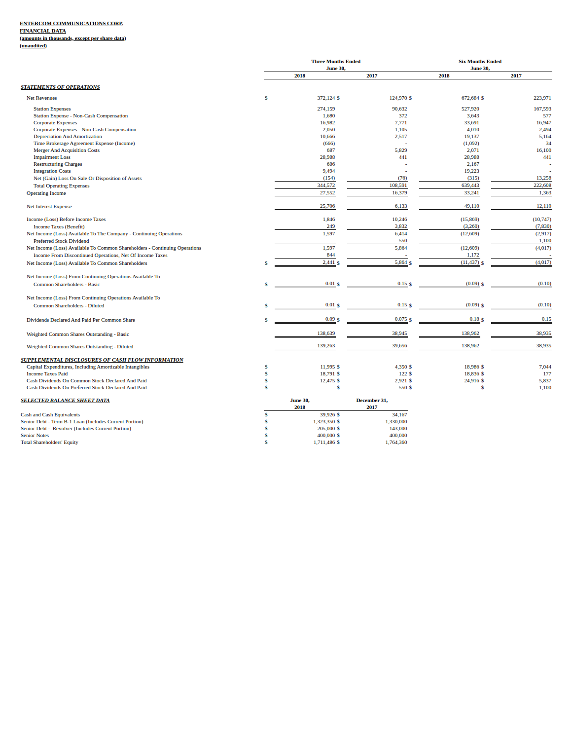ENTERCOM COMMUNICATIONS CORP.
FINANCIAL DATA
(amounts in thousands, except per share data)
(unaudited)
| | Three Months Ended | Six Months Ended |
| | June 30, | June 30, |
| | 2018 | 2017 | 2018 | 2017 |
| STATEMENTS OF OPERATIONS | |
| Net Revenues | $ | 372,124 | $ | 124,970 | $ | 672,684 | $ | 223,971 |
| Station Expenses | | 274,159 | | 90,632 | | 527,920 | | 167,593 |
| Station Expense - Non-Cash Compensation | | 1,680 | | 372 | | 3,643 | | 577 |
| Corporate Expenses | | 16,982 | | 7,771 | | 33,691 | | 16,947 |
| Corporate Expenses - Non-Cash Compensation | | 2,050 | | 1,105 | | 4,010 | | 2,494 |
| Depreciation And Amortization | | 10,666 | | 2,517 | | 19,137 | | 5,164 |
| Time Brokerage Agreement Expense (Income) | | (666) | | - | | (1,092) | | 34 |
| Merger And Acquisition Costs | | 687 | | 5,829 | | 2,071 | | 16,100 |
| Impairment Loss | | 28,988 | | 441 | | 28,988 | | 441 |
| Restructuring Charges | | 686 | | - | | 2,167 | | - |
| Integration Costs | | 9,494 | | - | | 19,223 | | - |
| Net (Gain) Loss On Sale Or Disposition of Assets | | (154) | | (76) | | (315) | | 13,258 |
| Total Operating Expenses | | 344,572 | | 108,591 | | 639,443 | | 222,608 |
| Operating Income | | 27,552 | | 16,379 | | 33,241 | | 1,363 |
| Net Interest Expense | | 25,706 | | 6,133 | | 49,110 | | 12,110 |
| Income (Loss) Before Income Taxes | | 1,846 | | 10,246 | | (15,869) | | (10,747) |
| Income Taxes (Benefit) | | 249 | | 3,832 | | (3,260) | | (7,830) |
| Net Income (Loss) Available To The Company - Continuing Operations | | 1,597 | | 6,414 | | (12,609) | | (2,917) |
| Preferred Stock Dividend | | - | | 550 | | - | | 1,100 |
| Net Income (Loss) Available To Common Shareholders - Continuing Operations | | 1,597 | | 5,864 | | (12,609) | | (4,017) |
| Income From Discontinued Operations, Net Of Income Taxes | | 844 | | - | | 1,172 | | - |
| Net Income (Loss) Available To Common Shareholders | $ | 2,441 | $ | 5,864 | $ | (11,437) | $ | (4,017) |
| Net Income (Loss) From Continuing Operations Available To | |
| Common Shareholders - Basic | $ | 0.01 | $ | 0.15 | $ | (0.09) | $ | (0.10) |
| Net Income (Loss) From Continuing Operations Available To | |
| Common Shareholders - Diluted | $ | 0.01 | $ | 0.15 | $ | (0.09) | $ | (0.10) |
| Dividends Declared And Paid Per Common Share | $ | 0.09 | $ | 0.075 | $ | 0.18 | $ | 0.15 |
| Weighted Common Shares Outstanding - Basic | | 138,639 | | 38,945 | | 138,962 | | 38,935 |
| Weighted Common Shares Outstanding - Diluted | | 139,263 | | 39,656 | | 138,962 | | 38,935 |
| SUPPLEMENTAL DISCLOSURES OF CASH FLOW INFORMATION | |
| Capital Expenditures, Including Amortizable Intangibles | $ | 11,995 | $ | 4,350 | $ | 18,986 | $ | 7,044 |
| Income Taxes Paid | $ | 18,791 | $ | 122 | $ | 18,836 | $ | 177 |
| Cash Dividends On Common Stock Declared And Paid | $ | 12,475 | $ | 2,921 | $ | 24,916 | $ | 5,837 |
| Cash Dividends On Preferred Stock Declared And Paid | $ | - | $ | 550 | $ | - | $ | 1,100 |
| SELECTED BALANCE SHEET DATA | June 30, | December 31, | |
| | 2018 | 2017 | |
| Cash and Cash Equivalents | $ | 39,926 | $ | 34,167 | |
| Senior Debt - Term B-1 Loan (Includes Current Portion) | $ | 1,323,350 | $ | 1,330,000 | |
| Senior Debt - Revolver (Includes Current Portion) | $ | 205,000 | $ | 143,000 | |
| Senior Notes | $ | 400,000 | $ | 400,000 | |
| Total Shareholders' Equity | $ | 1,711,486 | $ | 1,764,360 | |